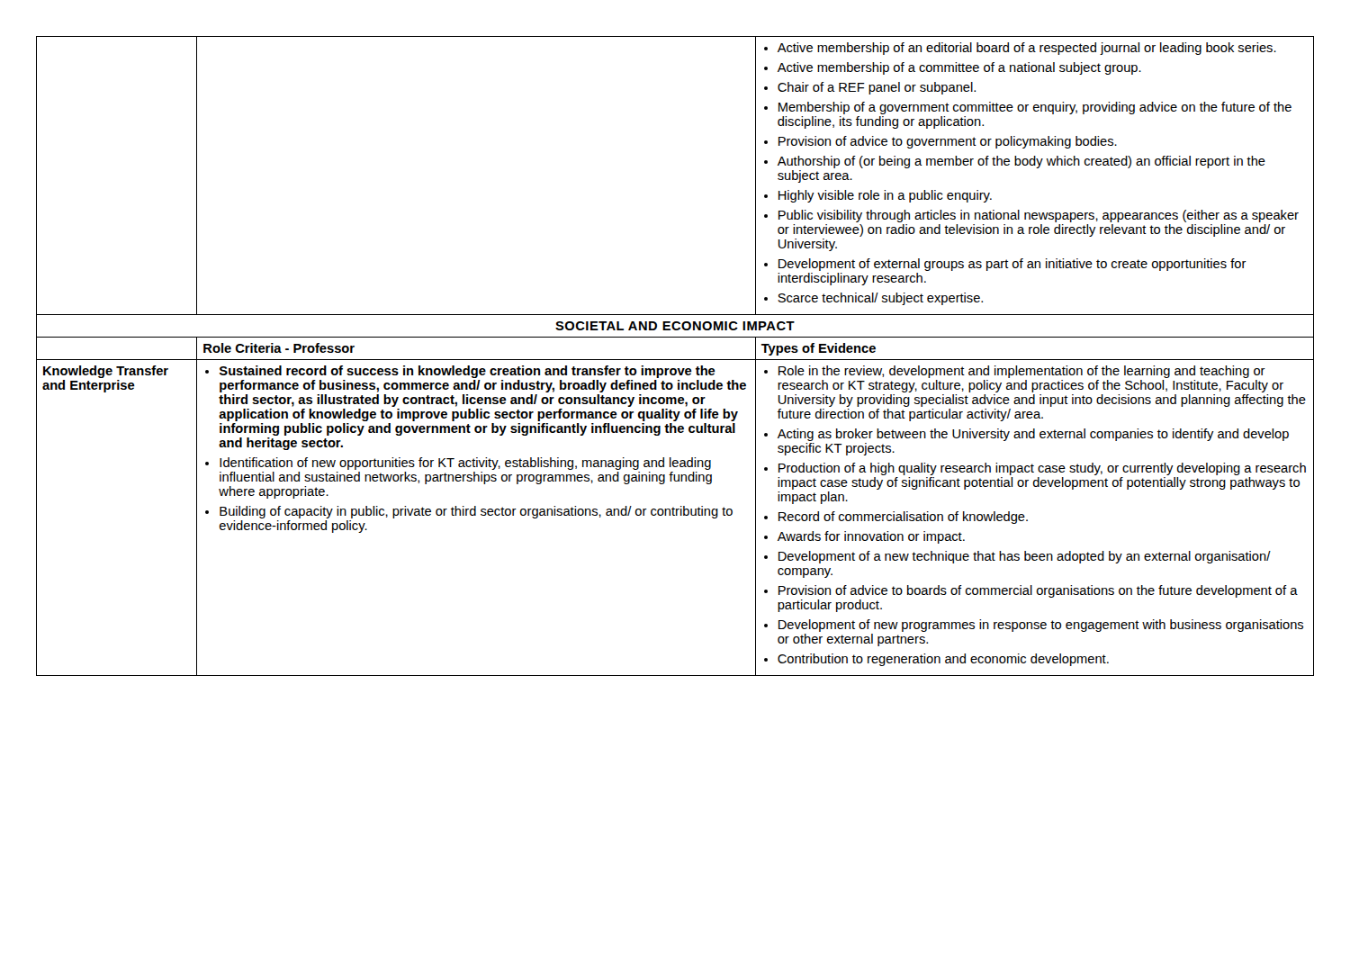| | | Active membership of an editorial board of a respected journal or leading book series. Active membership of a committee of a national subject group. Chair of a REF panel or subpanel. Membership of a government committee or enquiry, providing advice on the future of the discipline, its funding or application. Provision of advice to government or policymaking bodies. Authorship of (or being a member of the body which created) an official report in the subject area. Highly visible role in a public enquiry. Public visibility through articles in national newspapers, appearances (either as a speaker or interviewee) on radio and television in a role directly relevant to the discipline and/ or University. Development of external groups as part of an initiative to create opportunities for interdisciplinary research. Scarce technical/ subject expertise. |
| SOCIETAL AND ECONOMIC IMPACT |
| | Role Criteria - Professor | Types of Evidence |
| Knowledge Transfer and Enterprise | Sustained record of success in knowledge creation and transfer to improve the performance of business, commerce and/ or industry, broadly defined to include the third sector, as illustrated by contract, license and/ or consultancy income, or application of knowledge to improve public sector performance or quality of life by informing public policy and government or by significantly influencing the cultural and heritage sector. Identification of new opportunities for KT activity, establishing, managing and leading influential and sustained networks, partnerships or programmes, and gaining funding where appropriate. Building of capacity in public, private or third sector organisations, and/ or contributing to evidence-informed policy. | Role in the review, development and implementation of the learning and teaching or research or KT strategy, culture, policy and practices of the School, Institute, Faculty or University by providing specialist advice and input into decisions and planning affecting the future direction of that particular activity/ area. Acting as broker between the University and external companies to identify and develop specific KT projects. Production of a high quality research impact case study, or currently developing a research impact case study of significant potential or development of potentially strong pathways to impact plan. Record of commercialisation of knowledge. Awards for innovation or impact. Development of a new technique that has been adopted by an external organisation/ company. Provision of advice to boards of commercial organisations on the future development of a particular product. Development of new programmes in response to engagement with business organisations or other external partners. Contribution to regeneration and economic development. |